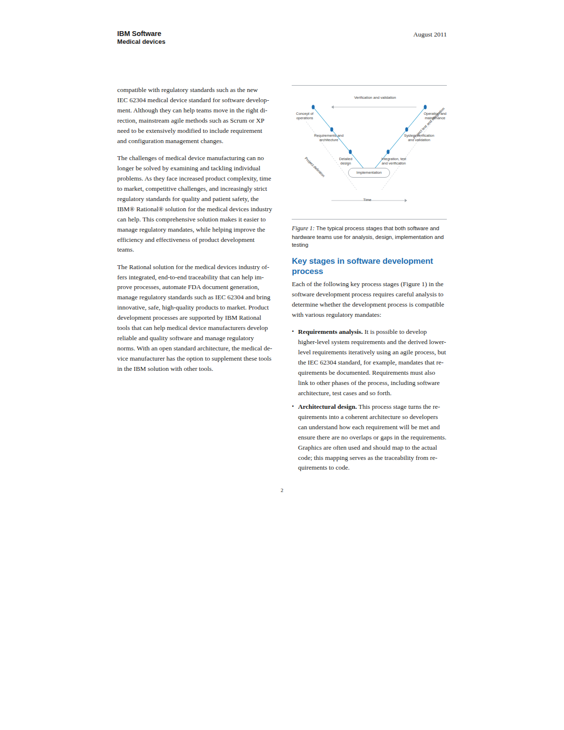IBM Software
Medical devices
August 2011
compatible with regulatory standards such as the new IEC 62304 medical device standard for software development. Although they can help teams move in the right direction, mainstream agile methods such as Scrum or XP need to be extensively modified to include requirement and configuration management changes.
The challenges of medical device manufacturing can no longer be solved by examining and tackling individual problems. As they face increased product complexity, time to market, competitive challenges, and increasingly strict regulatory standards for quality and patient safety, the IBM® Rational® solution for the medical devices industry can help. This comprehensive solution makes it easier to manage regulatory mandates, while helping improve the efficiency and effectiveness of product development teams.
The Rational solution for the medical devices industry offers integrated, end-to-end traceability that can help improve processes, automate FDA document generation, manage regulatory standards such as IEC 62304 and bring innovative, safe, high-quality products to market. Product development processes are supported by IBM Rational tools that can help medical device manufacturers develop reliable and quality software and manage regulatory norms. With an open standard architecture, the medical device manufacturer has the option to supplement these tools in the IBM solution with other tools.
Concept of
operations
Requirements and
architecture
Detailed
design
Integration, test
and verification
System verification
and validation
Operation and
maintenance
Verification and validation
Implementation
Time
Project definition
Project test and integration
Figure 1: The typical process stages that both software and hardware teams use for analysis, design, implementation and testing
Key stages in software development process
Each of the following key process stages (Figure 1) in the software development process requires careful analysis to determine whether the development process is compatible with various regulatory mandates:
Requirements analysis. It is possible to develop higher-level system requirements and the derived lower-level requirements iteratively using an agile process, but the IEC 62304 standard, for example, mandates that requirements be documented. Requirements must also link to other phases of the process, including software architecture, test cases and so forth.
Architectural design. This process stage turns the requirements into a coherent architecture so developers can understand how each requirement will be met and ensure there are no overlaps or gaps in the requirements. Graphics are often used and should map to the actual code; this mapping serves as the traceability from requirements to code.
2